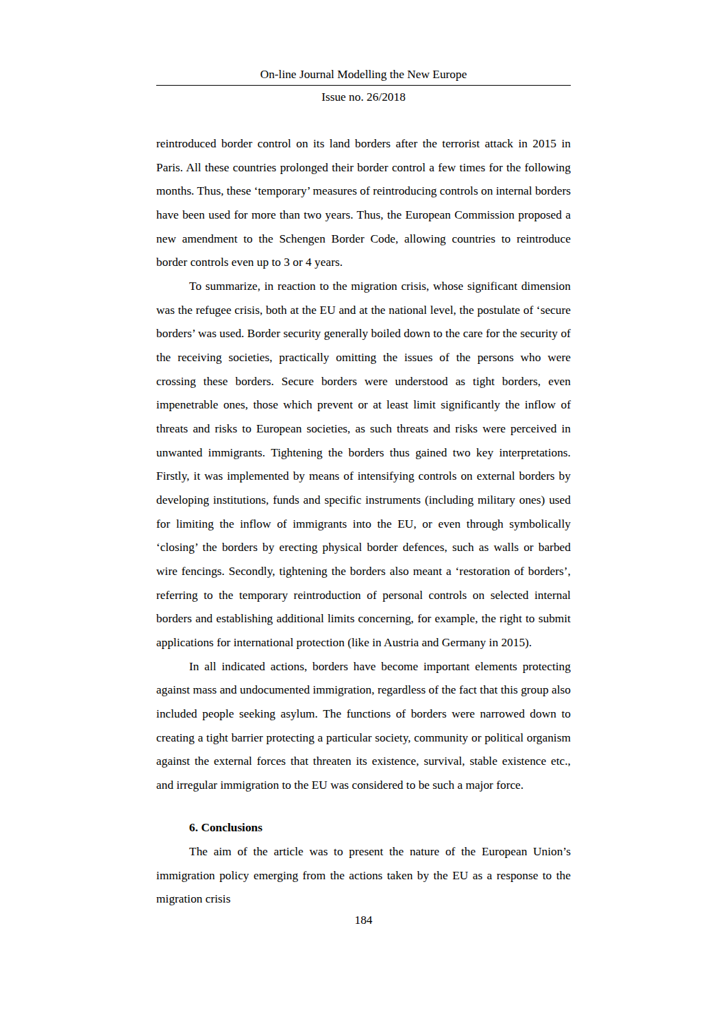On-line Journal Modelling the New Europe Issue no. 26/2018
reintroduced border control on its land borders after the terrorist attack in 2015 in Paris. All these countries prolonged their border control a few times for the following months. Thus, these ‘temporary’ measures of reintroducing controls on internal borders have been used for more than two years. Thus, the European Commission proposed a new amendment to the Schengen Border Code, allowing countries to reintroduce border controls even up to 3 or 4 years.
To summarize, in reaction to the migration crisis, whose significant dimension was the refugee crisis, both at the EU and at the national level, the postulate of ‘secure borders’ was used. Border security generally boiled down to the care for the security of the receiving societies, practically omitting the issues of the persons who were crossing these borders. Secure borders were understood as tight borders, even impenetrable ones, those which prevent or at least limit significantly the inflow of threats and risks to European societies, as such threats and risks were perceived in unwanted immigrants. Tightening the borders thus gained two key interpretations. Firstly, it was implemented by means of intensifying controls on external borders by developing institutions, funds and specific instruments (including military ones) used for limiting the inflow of immigrants into the EU, or even through symbolically ‘closing’ the borders by erecting physical border defences, such as walls or barbed wire fencings. Secondly, tightening the borders also meant a ‘restoration of borders’, referring to the temporary reintroduction of personal controls on selected internal borders and establishing additional limits concerning, for example, the right to submit applications for international protection (like in Austria and Germany in 2015).
In all indicated actions, borders have become important elements protecting against mass and undocumented immigration, regardless of the fact that this group also included people seeking asylum. The functions of borders were narrowed down to creating a tight barrier protecting a particular society, community or political organism against the external forces that threaten its existence, survival, stable existence etc., and irregular immigration to the EU was considered to be such a major force.
6. Conclusions
The aim of the article was to present the nature of the European Union’s immigration policy emerging from the actions taken by the EU as a response to the migration crisis
184